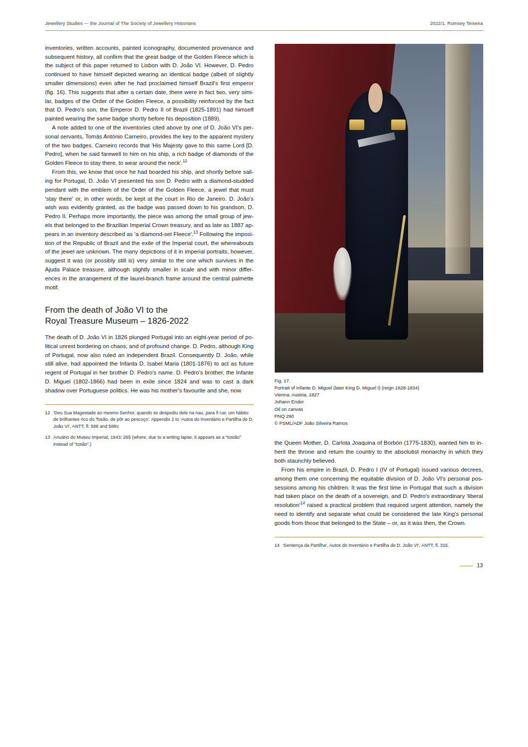Jewellery Studies — the Journal of The Society of Jewellery Historians
2022/1. Rumsey Teixeira
inventories, written accounts, painted iconography, documented provenance and subsequent history, all confirm that the great badge of the Golden Fleece which is the subject of this paper returned to Lisbon with D. João VI. However, D. Pedro continued to have himself depicted wearing an identical badge (albeit of slightly smaller dimensions) even after he had proclaimed himself Brazil's first emperor (fig. 16). This suggests that after a certain date, there were in fact two, very similar, badges of the Order of the Golden Fleece, a possibility reinforced by the fact that D. Pedro's son, the Emperor D. Pedro II of Brazil (1825-1891) had himself painted wearing the same badge shortly before his deposition (1889).
A note added to one of the inventories cited above by one of D. João VI's personal servants, Tomás António Carneiro, provides the key to the apparent mystery of the two badges. Carneiro records that 'His Majesty gave to this same Lord [D. Pedro], when he said farewell to him on his ship, a rich badge of diamonds of the Golden Fleece to stay there, to wear around the neck'.12
From this, we know that once he had boarded his ship, and shortly before sailing for Portugal, D. João VI presented his son D. Pedro with a diamond-studded pendant with the emblem of the Order of the Golden Fleece, a jewel that must 'stay there' or, in other words, be kept at the court in Rio de Janeiro. D. João's wish was evidently granted, as the badge was passed down to his grandson, D. Pedro II. Perhaps more importantly, the piece was among the small group of jewels that belonged to the Brazilian Imperial Crown treasury, and as late as 1887 appears in an inventory described as 'a diamond-set Fleece'.13 Following the imposition of the Republic of Brazil and the exile of the Imperial court, the whereabouts of the jewel are unknown. The many depictions of it in imperial portraits, however, suggest it was (or possibly still is) very similar to the one which survives in the Ajuda Palace treasure, although slightly smaller in scale and with minor differences in the arrangement of the laurel-branch frame around the central palmette motif.
From the death of João VI to the
Royal Treasure Museum – 1826-2022
The death of D. João VI in 1826 plunged Portugal into an eight-year period of political unrest bordering on chaos, and of profound change. D. Pedro, although King of Portugal, now also ruled an independent Brazil. Consequently D. João, while still alive, had appointed the Infanta D. Isabel Maria (1801-1876) to act as future regent of Portugal in her brother D. Pedro's name. D. Pedro's brother, the Infante D. Miguel (1802-1866) had been in exile since 1824 and was to cast a dark shadow over Portuguese politics. He was his mother's favourite and she, now
12'Deu Sua Magestade ao mesmo Senhor, quando se despediu dele na nau, para fi car, um hábito de brilhantes rico do Tosão, de pôr ao pescoço'. Appendix 2 to 'Autos do Inventário e Partilha de D. João VI', ANTT, fl. 588 and 588v.
13 Anuário do Museu Imperial, 1943: 265 (where, due to a writing lapse, it appears as a “tostão” instead of “tosão”.)
Fig. 17. Portrait of Infante D. Miguel (later King D. Miguel I) (reign 1828-1834)
Vienna, Austria, 1827
Johann Ender
Oil on canvas
PNQ 290
© PSML/ADF João Silveira Ramos
the Queen Mother, D. Carlota Joaquina of Borbón (1775-1830), wanted him to inherit the throne and return the country to the absolutist monarchy in which they both staunchly believed.
From his empire in Brazil, D. Pedro I (IV of Portugal) issued various decrees, among them one concerning the equitable division of D. João VI's personal possessions among his children. It was the first time in Portugal that such a division had taken place on the death of a sovereign, and D. Pedro's extraordinary 'liberal resolution'14 raised a practical problem that required urgent attention, namely the need to identify and separate what could be considered the late King's personal goods from those that belonged to the State – or, as it was then, the Crown.
14'Sentença da Partilha', Autos do Inventário e Partilha de D. João VI', ANTT, fl. 315.
13